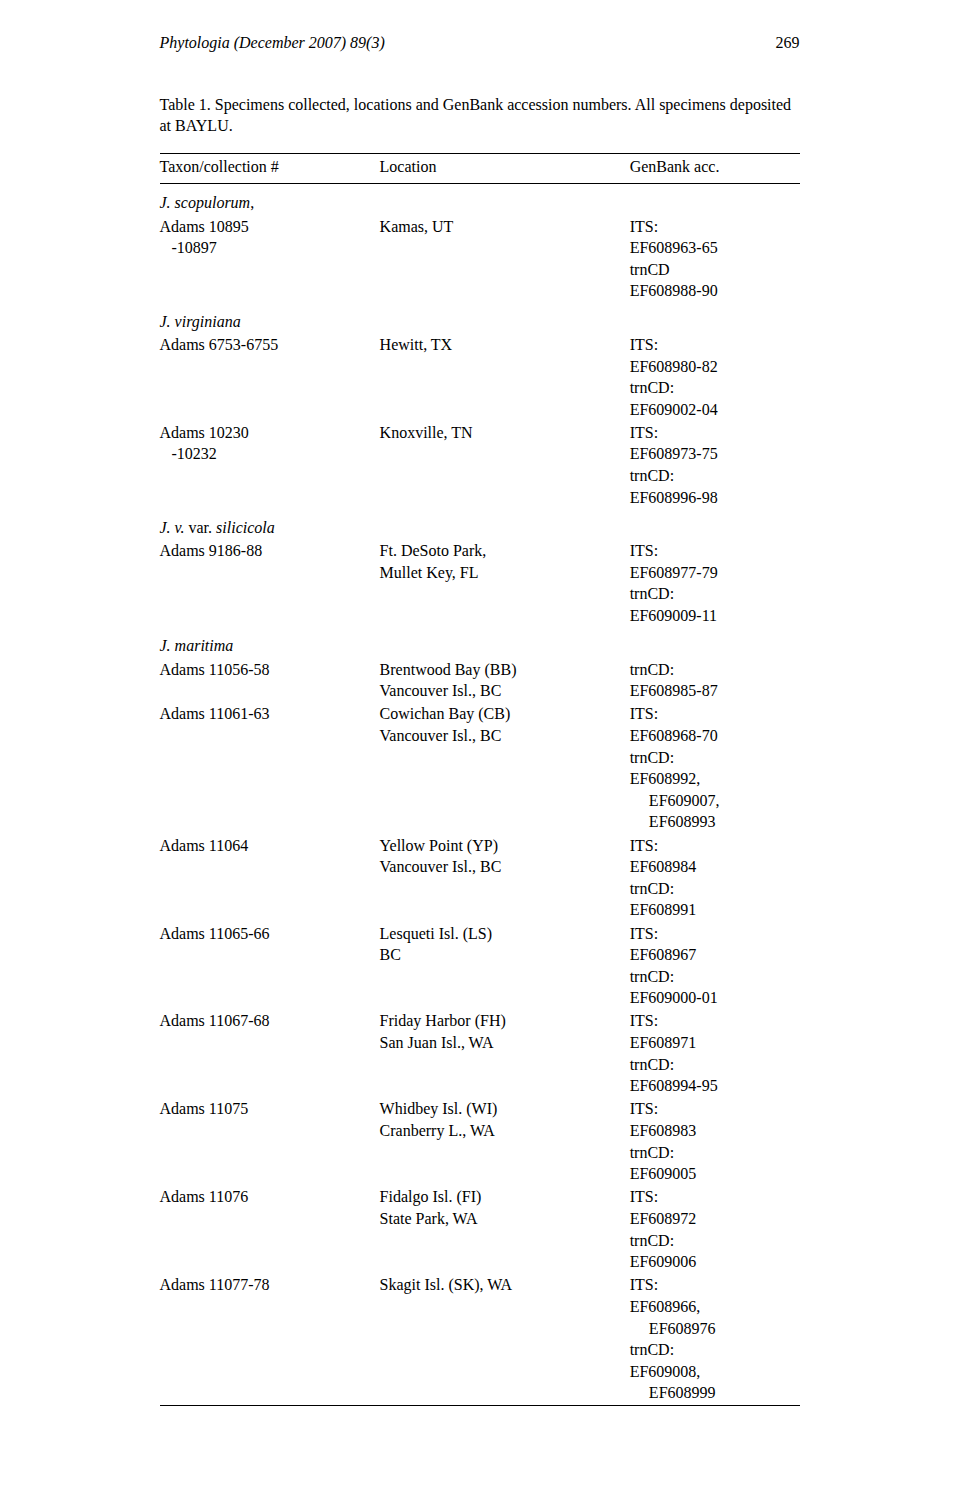Phytologia (December 2007) 89(3) 269
Table 1. Specimens collected, locations and GenBank accession numbers. All specimens deposited at BAYLU.
| Taxon/collection # | Location | GenBank acc. |
| --- | --- | --- |
| J. scopulorum , |
| Adams 10895 -10897 | Kamas, UT | ITS: EF608963-65 trnCD EF608988-90 |
| J. virginiana |
| Adams 6753-6755 | Hewitt, TX | ITS: EF608980-82 trnCD: EF609002-04 |
| Adams 10230 -10232 | Knoxville, TN | ITS: EF608973-75 trnCD: EF608996-98 |
| J. v. var. silicicola |
| Adams 9186-88 | Ft. DeSoto Park, Mullet Key, FL | ITS: EF608977-79 trnCD: EF609009-11 |
| J. maritima |
| Adams 11056-58 | Brentwood Bay (BB) Vancouver Isl., BC | trnCD: EF608985-87 |
| Adams 11061-63 | Cowichan Bay (CB) Vancouver Isl., BC | ITS: EF608968-70 trnCD: EF608992, EF609007, EF608993 |
| Adams 11064 | Yellow Point (YP) Vancouver Isl., BC | ITS: EF608984 trnCD: EF608991 |
| Adams 11065-66 | Lesqueti Isl. (LS) BC | ITS: EF608967 trnCD: EF609000-01 |
| Adams 11067-68 | Friday Harbor (FH) San Juan Isl., WA | ITS: EF608971 trnCD: EF608994-95 |
| Adams 11075 | Whidbey Isl. (WI) Cranberry L., WA | ITS: EF608983 trnCD: EF609005 |
| Adams 11076 | Fidalgo Isl. (FI) State Park, WA | ITS: EF608972 trnCD: EF609006 |
| Adams 11077-78 | Skagit Isl. (SK), WA | ITS: EF608966, EF608976 trnCD: EF609008, EF608999 |